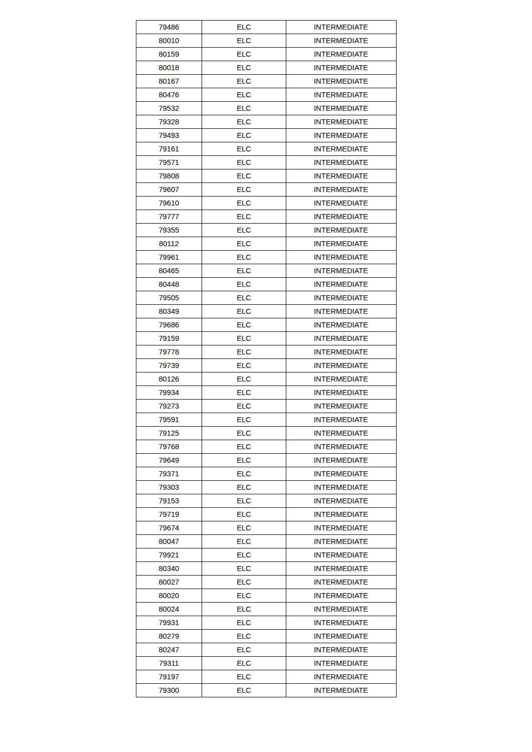| 79486 | ELC | INTERMEDIATE |
| 80010 | ELC | INTERMEDIATE |
| 80159 | ELC | INTERMEDIATE |
| 80018 | ELC | INTERMEDIATE |
| 80167 | ELC | INTERMEDIATE |
| 80476 | ELC | INTERMEDIATE |
| 79532 | ELC | INTERMEDIATE |
| 79328 | ELC | INTERMEDIATE |
| 79493 | ELC | INTERMEDIATE |
| 79161 | ELC | INTERMEDIATE |
| 79571 | ELC | INTERMEDIATE |
| 79808 | ELC | INTERMEDIATE |
| 79607 | ELC | INTERMEDIATE |
| 79610 | ELC | INTERMEDIATE |
| 79777 | ELC | INTERMEDIATE |
| 79355 | ELC | INTERMEDIATE |
| 80112 | ELC | INTERMEDIATE |
| 79961 | ELC | INTERMEDIATE |
| 80465 | ELC | INTERMEDIATE |
| 80448 | ELC | INTERMEDIATE |
| 79505 | ELC | INTERMEDIATE |
| 80349 | ELC | INTERMEDIATE |
| 79686 | ELC | INTERMEDIATE |
| 79159 | ELC | INTERMEDIATE |
| 79778 | ELC | INTERMEDIATE |
| 79739 | ELC | INTERMEDIATE |
| 80126 | ELC | INTERMEDIATE |
| 79934 | ELC | INTERMEDIATE |
| 79273 | ELC | INTERMEDIATE |
| 79591 | ELC | INTERMEDIATE |
| 79125 | ELC | INTERMEDIATE |
| 79768 | ELC | INTERMEDIATE |
| 79649 | ELC | INTERMEDIATE |
| 79371 | ELC | INTERMEDIATE |
| 79303 | ELC | INTERMEDIATE |
| 79153 | ELC | INTERMEDIATE |
| 79719 | ELC | INTERMEDIATE |
| 79674 | ELC | INTERMEDIATE |
| 80047 | ELC | INTERMEDIATE |
| 79921 | ELC | INTERMEDIATE |
| 80340 | ELC | INTERMEDIATE |
| 80027 | ELC | INTERMEDIATE |
| 80020 | ELC | INTERMEDIATE |
| 80024 | ELC | INTERMEDIATE |
| 79931 | ELC | INTERMEDIATE |
| 80279 | ELC | INTERMEDIATE |
| 80247 | ELC | INTERMEDIATE |
| 79311 | ELC | INTERMEDIATE |
| 79197 | ELC | INTERMEDIATE |
| 79300 | ELC | INTERMEDIATE |